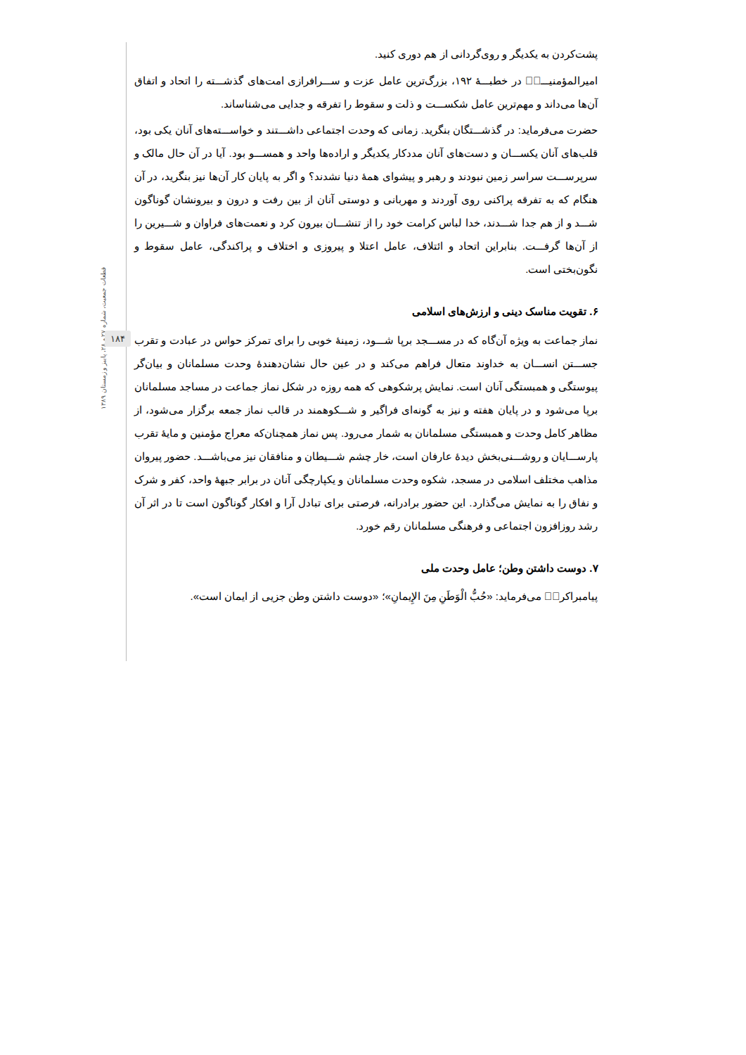قطعات جمعیت، شماره ۲۷ و ۲۸، پاییز و زمستان ۱۳۸۹
۱۸۴
پشت‌کردن به یکدیگر و روی‌گردانی از هم دوری کنید.
امیرالمؤمنیـــنۖ در خطبـــۀ ۱۹۲، بزرگ‌ترین عامل عزت و ســـرافرازی امت‌های گذشـــته را اتحاد و اتفاق آن‌ها می‌داند و مهم‌ترین عامل شکســـت و ذلت و سقوط را تفرقه و جدایی می‌شناساند.
حضرت می‌فرماید: در گذشـــتگان بنگرید. زمانی که وحدت اجتماعی داشـــتند و خواســـته‌های آنان یکی بود، قلب‌های آنان یکســـان و دست‌های آنان مددکار یکدیگر و اراده‌ها واحد و همســـو بود. آیا در آن حال مالک و سرپرســـت سراسر زمین نبودند و رهبر و پیشوای همۀ دنیا نشدند؟ و اگر به پایان کار آن‌ها نیز بنگرید، در آن هنگام که به تفرقه پراکنی روی آوردند و مهربانی و دوستی آنان از بین رفت و درون و بیرونشان گوناگون شـــد و از هم جدا شـــدند، خدا لباس کرامت خود را از تنشـــان بیرون کرد و نعمت‌های فراوان و شـــیرین را از آن‌ها گرفـــت. بنابراین اتحاد و ائتلاف، عامل اعتلا و پیروزی و اختلاف و پراکندگی، عامل سقوط و نگون‌بختی است.
۶. تقویت مناسک دینی و ارزش‌های اسلامی
نماز جماعت به ویژه آن‌گاه که در مســـجد برپا شـــود، زمینۀ خوبی را برای تمرکز حواس در عبادت و تقرب جســـتن انســـان به خداوند متعال فراهم می‌کند و در عین حال نشان‌دهندۀ وحدت مسلمانان و بیان‌گر پیوستگی و همبستگی آنان است. نمایش پرشکوهی که همه روزه در شکل نماز جماعت در مساجد مسلمانان برپا می‌شود و در پایان هفته و نیز به گونه‌ای فراگیر و شـــکوهمند در قالب نماز جمعه برگزار می‌شود، از مظاهر کامل وحدت و همبستگی مسلمانان به شمار می‌رود. پس نماز همچنان‌که معراج مؤمنین و مایۀ تقرب پارســـایان و روشـــنی‌بخش دیدۀ عارفان است، خار چشم شـــیطان و منافقان نیز می‌باشـــد. حضور پیروان مذاهب مختلف اسلامی در مسجد، شکوه وحدت مسلمانان و یکپارچگی آنان در برابر جبهۀ واحد، کفر و شرک و نفاق را به نمایش می‌گذارد. این حضور برادرانه، فرصتی برای تبادل آرا و افکار گوناگون است تا در اثر آن رشد روزافزون اجتماعی و فرهنگی مسلمانان رقم خورد.
۷. دوست داشتن وطن؛ عامل وحدت ملی
پیامبراکرمۖ می‌فرماید: «حُبُّ الْوَطَنِ مِنَ الإِیمانِ»؛ «دوست داشتن وطن جزیی از ایمان است».